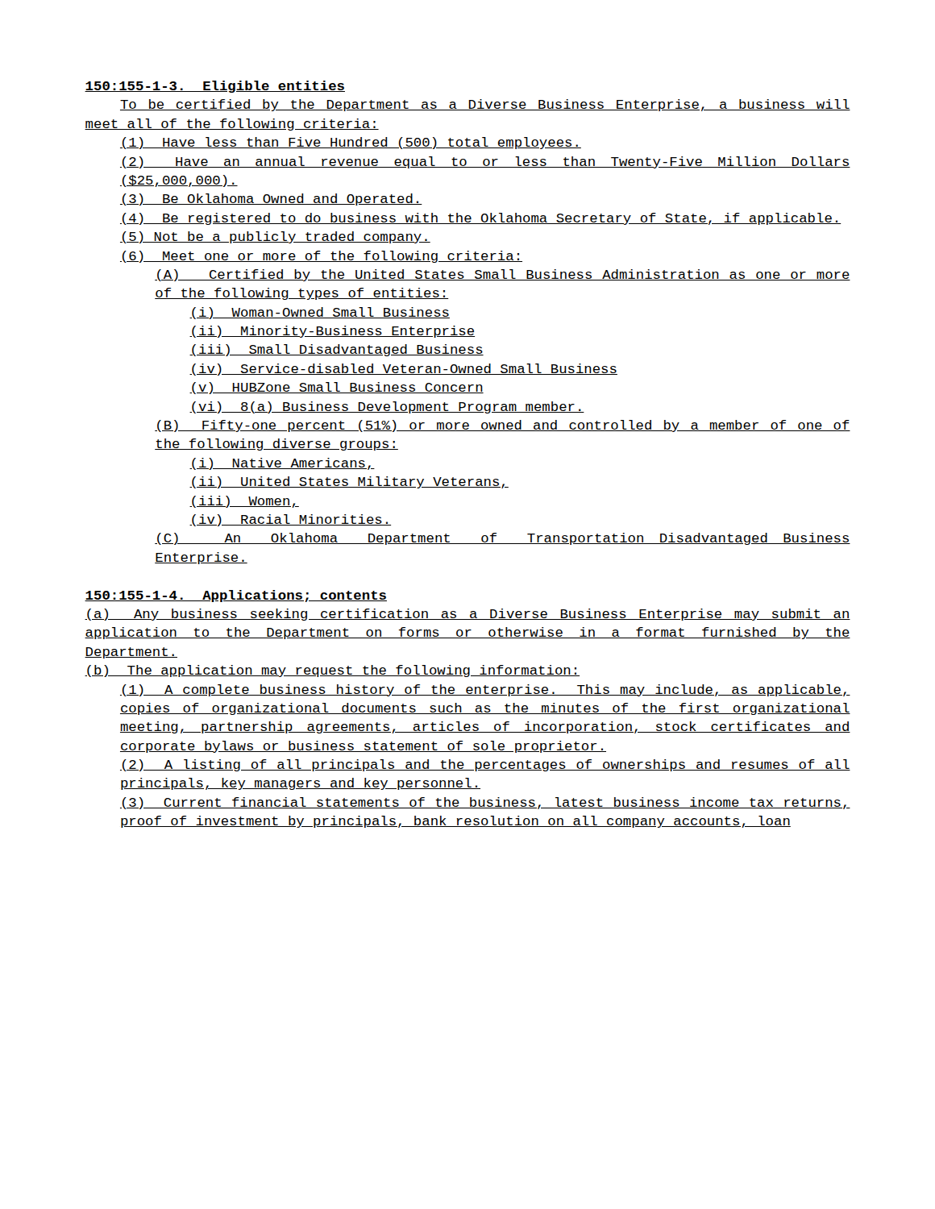150:155-1-3. Eligible entities
To be certified by the Department as a Diverse Business Enterprise, a business will meet all of the following criteria:
(1) Have less than Five Hundred (500) total employees.
(2) Have an annual revenue equal to or less than Twenty-Five Million Dollars ($25,000,000).
(3) Be Oklahoma Owned and Operated.
(4) Be registered to do business with the Oklahoma Secretary of State, if applicable.
(5) Not be a publicly traded company.
(6) Meet one or more of the following criteria:
(A) Certified by the United States Small Business Administration as one or more of the following types of entities:
(i) Woman-Owned Small Business
(ii) Minority-Business Enterprise
(iii) Small Disadvantaged Business
(iv) Service-disabled Veteran-Owned Small Business
(v) HUBZone Small Business Concern
(vi) 8(a) Business Development Program member.
(B) Fifty-one percent (51%) or more owned and controlled by a member of one of the following diverse groups:
(i) Native Americans,
(ii) United States Military Veterans,
(iii) Women,
(iv) Racial Minorities.
(C) An Oklahoma Department of Transportation Disadvantaged Business Enterprise.
150:155-1-4. Applications; contents
(a) Any business seeking certification as a Diverse Business Enterprise may submit an application to the Department on forms or otherwise in a format furnished by the Department.
(b) The application may request the following information:
(1) A complete business history of the enterprise. This may include, as applicable, copies of organizational documents such as the minutes of the first organizational meeting, partnership agreements, articles of incorporation, stock certificates and corporate bylaws or business statement of sole proprietor.
(2) A listing of all principals and the percentages of ownerships and resumes of all principals, key managers and key personnel.
(3) Current financial statements of the business, latest business income tax returns, proof of investment by principals, bank resolution on all company accounts, loan